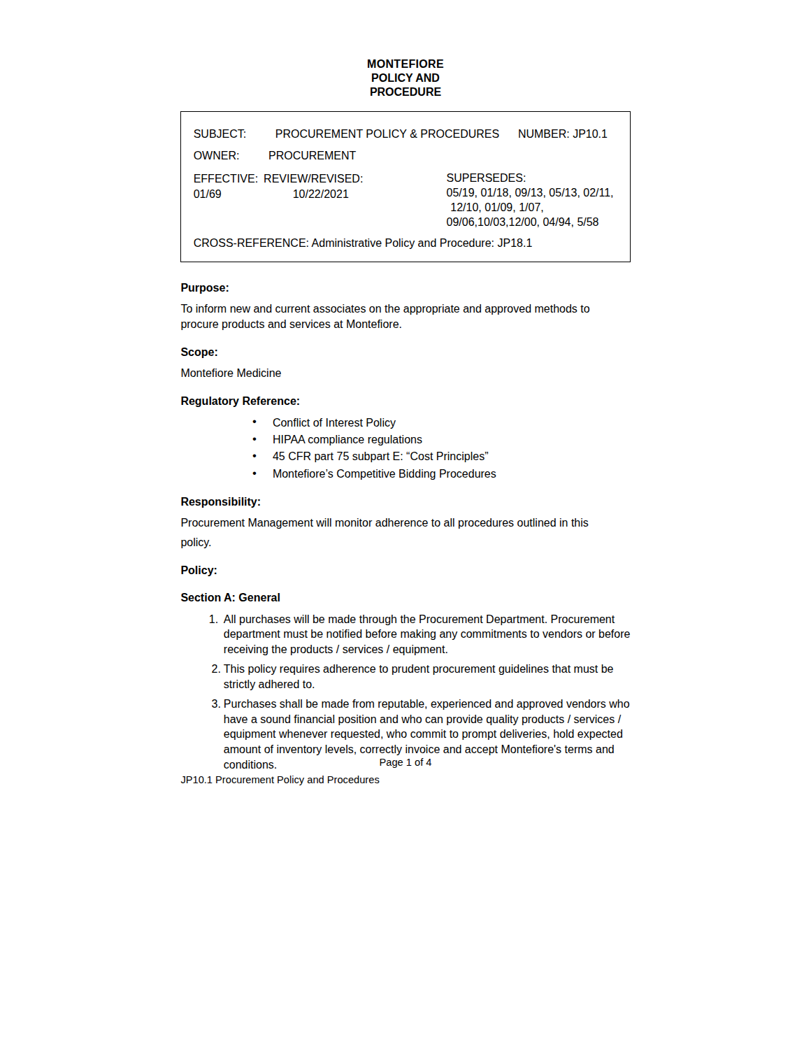MONTEFIORE
POLICY AND
PROCEDURE
| SUBJECT: PROCUREMENT POLICY & PROCEDURES NUMBER: JP10.1 OWNER: PROCUREMENT EFFECTIVE: 01/69 REVIEW/REVISED: 10/22/2021 SUPERSEDES: 05/19, 01/18, 09/13, 05/13, 02/11, 12/10, 01/09, 1/07, 09/06,10/03,12/00, 04/94, 5/58 CROSS-REFERENCE: Administrative Policy and Procedure: JP18.1 |
Purpose:
To inform new and current associates on the appropriate and approved methods to procure products and services at Montefiore.
Scope:
Montefiore Medicine
Regulatory Reference:
Conflict of Interest Policy
HIPAA compliance regulations
45 CFR part 75 subpart E: “Cost Principles”
Montefiore’s Competitive Bidding Procedures
Responsibility:
Procurement Management will monitor adherence to all procedures outlined in this
policy.
Policy:
Section A: General
All purchases will be made through the Procurement Department. Procurement department must be notified before making any commitments to vendors or before receiving the products / services / equipment.
This policy requires adherence to prudent procurement guidelines that must be strictly adhered to.
Purchases shall be made from reputable, experienced and approved vendors who have a sound financial position and who can provide quality products / services / equipment whenever requested, who commit to prompt deliveries, hold expected amount of inventory levels, correctly invoice and accept Montefiore's terms and conditions.
Page 1 of 4
JP10.1 Procurement Policy and Procedures